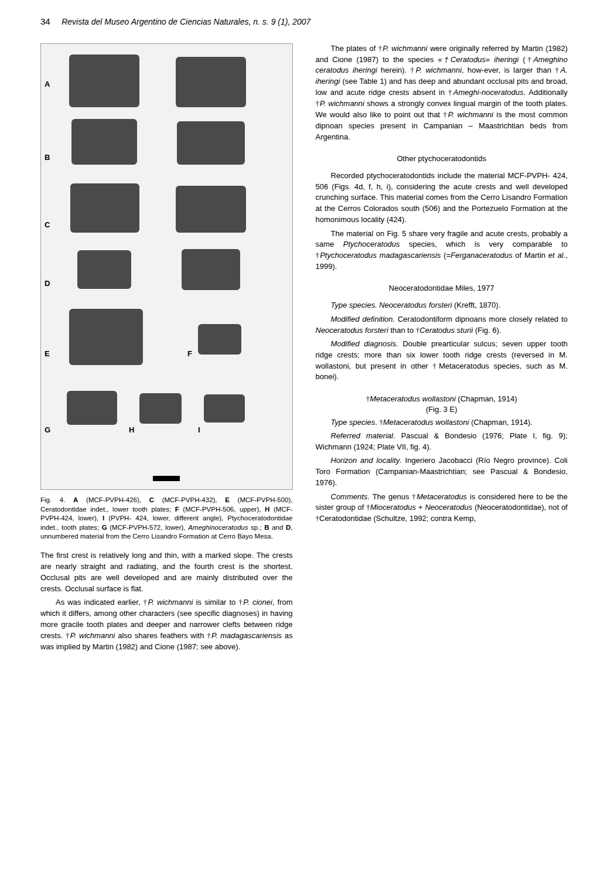34 Revista del Museo Argentino de Ciencias Naturales, n. s. 9 (1), 2007
A
B
C
D
E
F
G
H
I
Fig. 4. A (MCF-PVPH-426), C (MCF-PVPH-432), E (MCF-PVPH-500), Ceratodontidae indet., lower tooth plates; F (MCF-PVPH-506, upper), H (MCF-PVPH-424, lower), I (PVPH- 424, lower, different angle), Ptychoceratodontidae indet., tooth plates; G (MCF-PVPH-572, lower), Ameghinoceratodus sp.; B and D, unnumbered material from the Cerro Lisandro Formation at Cerro Bayo Mesa.
The first crest is relatively long and thin, with a marked slope. The crests are nearly straight and radiating, and the fourth crest is the shortest. Occlusal pits are well developed and are mainly distributed over the crests. Occlusal surface is flat.
As was indicated earlier, †P. wichmanni is similar to †P. cionei, from which it differs, among other characters (see specific diagnoses) in having more gracile tooth plates and deeper and narrower clefts between ridge crests. †P. wichmanni also shares feathers with †P. madagascariensis as was implied by Martin (1982) and Cione (1987; see above).
The plates of †P. wichmanni were originally referred by Martin (1982) and Cione (1987) to the species «†Ceratodus» iheringi (†Ameghino ceratodus iheringi herein). †P. wichmanni, how-ever, is larger than †A. iheringi (see Table 1) and has deep and abundant occlusal pits and broad, low and acute ridge crests absent in †Ameghi-noceratodus. Additionally †P. wichmanni shows a strongly convex lingual margin of the tooth plates. We would also like to point out that †P. wichmanni is the most common dipnoan species present in Campanian – Maastrichtian beds from Argentina.
Other ptychoceratodontids
Recorded ptychoceratodontids include the material MCF-PVPH- 424, 506 (Figs. 4d, f, h, i), considering the acute crests and well developed crunching surface. This material comes from the Cerro Lisandro Formation at the Cerros Colorados south (506) and the Portezuelo Formation at the homonimous locality (424).
The material on Fig. 5 share very fragile and acute crests, probably a same Ptychoceratodus species, which is very comparable to †Ptychoceratodus madagascariensis (=Ferganaceratodus of Martin et al., 1999).
Neoceratodontidae Miles, 1977
Type species. Neoceratodus forsteri (Krefft, 1870).
Modified definition. Ceratodontiform dipnoans more closely related to Neoceratodus forsteri than to †Ceratodus sturii (Fig. 6).
Modified diagnosis. Double prearticular sulcus; seven upper tooth ridge crests; more than six lower tooth ridge crests (reversed in M. wollastoni, but present in other †Metaceratodus species, such as M. bonei).
†Metaceratodus wollastoni (Chapman, 1914) (Fig. 3 E)
Type species. †Metaceratodus wollastoni (Chapman, 1914).
Referred material. Pascual & Bondesio (1976; Plate I, fig. 9); Wichmann (1924; Plate VII, fig. 4).
Horizon and locality. Ingeriero Jacobacci (Río Negro province). Coli Toro Formation (Campanian-Maastrichtian; see Pascual & Bondesio, 1976).
Comments. The genus †Metaceratodus is considered here to be the sister group of †Mioceratodus + Neoceratodus (Neoceratodontidae), not of †Ceratodontidae (Schultze, 1992; contra Kemp,